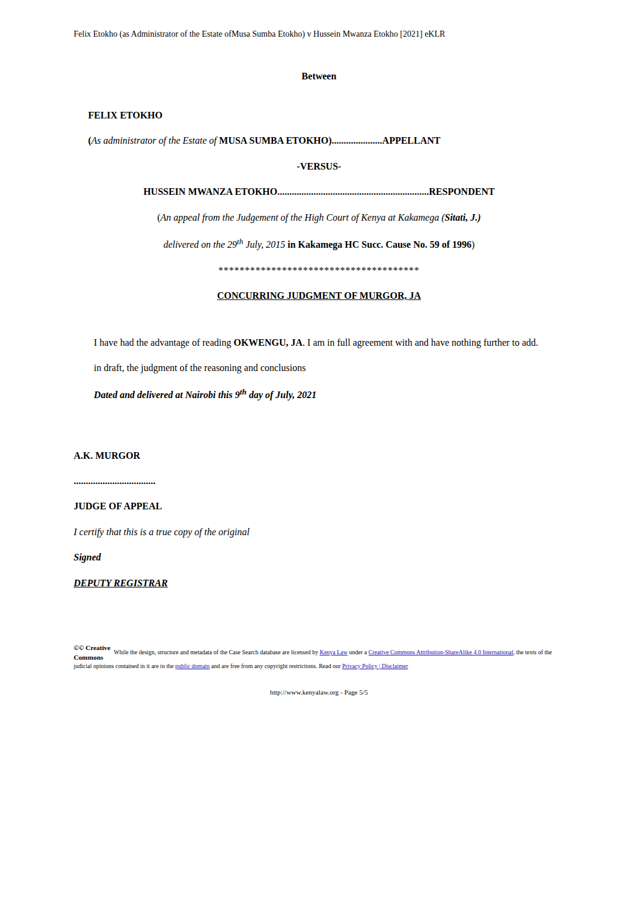Felix Etokho (as Administrator of the Estate ofMusa Sumba Etokho) v Hussein Mwanza Etokho [2021] eKLR
Between
FELIX ETOKHO
(As administrator of the Estate of MUSA SUMBA ETOKHO).....................APPELLANT
-VERSUS-
HUSSEIN MWANZA ETOKHO...............................................................RESPONDENT
(An appeal from the Judgement of the High Court of Kenya at Kakamega (Sitati, J.)
delivered on the 29th July, 2015 in Kakamega HC Succ. Cause No. 59 of 1996)
**************************************
CONCURRING JUDGMENT OF MURGOR, JA
I have had the advantage of reading OKWENGU, JA. I am in full agreement with and have nothing further to add.
in draft, the judgment of the reasoning and conclusions
Dated and delivered at Nairobi this 9th day of July, 2021
A.K. MURGOR
..................................
JUDGE OF APPEAL
I certify that this is a true copy of the original
Signed
DEPUTY REGISTRAR
©© Creative
Commons While the design, structure and metadata of the Case Search database are licensed by Kenya Law under a Creative Commons Attribution-ShareAlike 4.0 International, the texts of the judicial opinions contained in it are in the public domain and are free from any copyright restrictions. Read our Privacy Policy | Disclaimer
http://www.kenyalaw.org - Page 5/5